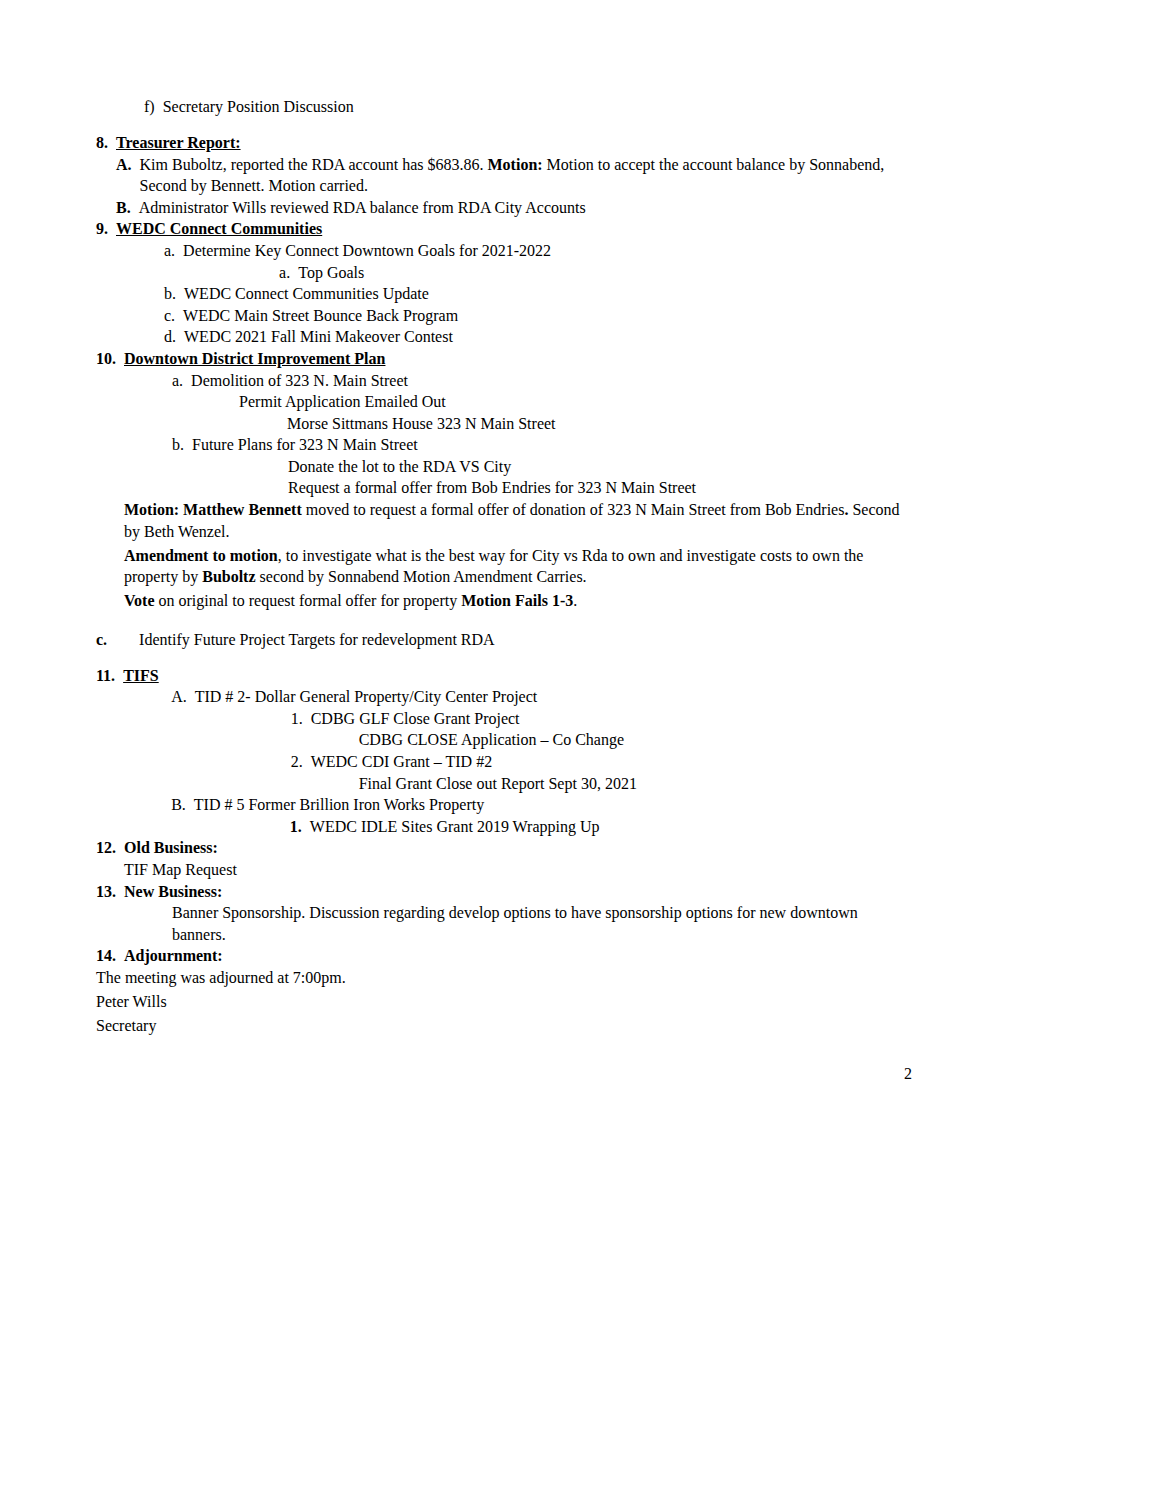f)
Secretary Position Discussion
8.
Treasurer Report:
A.
Kim Buboltz, reported the RDA account has $683.86. Motion: Motion to accept the account balance by Sonnabend, Second by Bennett. Motion carried.
B.
Administrator Wills reviewed RDA balance from RDA City Accounts
9.
WEDC Connect Communities
a.
Determine Key Connect Downtown Goals for 2021-2022
a.
Top Goals
b.
WEDC Connect Communities Update
c.
WEDC Main Street Bounce Back Program
d.
WEDC 2021 Fall Mini Makeover Contest
10.
Downtown District Improvement Plan
a.
Demolition of 323 N. Main Street
Permit Application Emailed Out
Morse Sittmans House 323 N Main Street
b.
Future Plans for 323 N Main Street
Donate the lot to the RDA VS City
Request a formal offer from Bob Endries for 323 N Main Street
Motion: Matthew Bennett moved to request a formal offer of donation of 323 N Main Street from Bob Endries. Second by Beth Wenzel.
Amendment to motion, to investigate what is the best way for City vs Rda to own and investigate costs to own the property by Buboltz second by Sonnabend Motion Amendment Carries.
Vote on original to request formal offer for property Motion Fails 1-3.
c.
Identify Future Project Targets for redevelopment RDA
11.
TIFS
A.
TID # 2- Dollar General Property/City Center Project
1.
CDBG GLF Close Grant Project
CDBG CLOSE Application – Co Change
2.
WEDC CDI Grant – TID #2
Final Grant Close out Report Sept 30, 2021
B.
TID # 5 Former Brillion Iron Works Property
1.
WEDC IDLE Sites Grant 2019 Wrapping Up
12.
Old Business:
TIF Map Request
13.
New Business:
Banner Sponsorship. Discussion regarding develop options to have sponsorship options for new downtown banners.
14.
Adjournment:
The meeting was adjourned at 7:00pm.
Peter Wills
Secretary
2